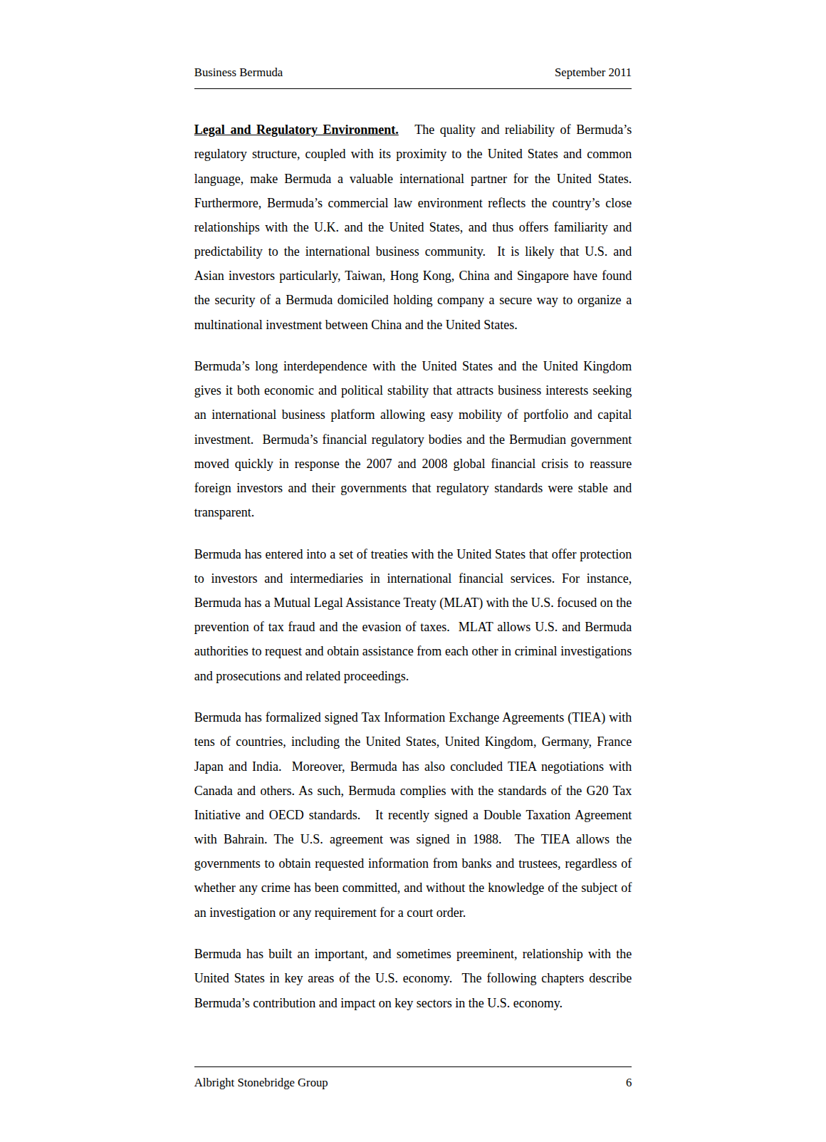Business Bermuda
September 2011
Legal and Regulatory Environment. The quality and reliability of Bermuda’s regulatory structure, coupled with its proximity to the United States and common language, make Bermuda a valuable international partner for the United States. Furthermore, Bermuda’s commercial law environment reflects the country’s close relationships with the U.K. and the United States, and thus offers familiarity and predictability to the international business community. It is likely that U.S. and Asian investors particularly, Taiwan, Hong Kong, China and Singapore have found the security of a Bermuda domiciled holding company a secure way to organize a multinational investment between China and the United States.
Bermuda’s long interdependence with the United States and the United Kingdom gives it both economic and political stability that attracts business interests seeking an international business platform allowing easy mobility of portfolio and capital investment. Bermuda’s financial regulatory bodies and the Bermudian government moved quickly in response the 2007 and 2008 global financial crisis to reassure foreign investors and their governments that regulatory standards were stable and transparent.
Bermuda has entered into a set of treaties with the United States that offer protection to investors and intermediaries in international financial services. For instance, Bermuda has a Mutual Legal Assistance Treaty (MLAT) with the U.S. focused on the prevention of tax fraud and the evasion of taxes. MLAT allows U.S. and Bermuda authorities to request and obtain assistance from each other in criminal investigations and prosecutions and related proceedings.
Bermuda has formalized signed Tax Information Exchange Agreements (TIEA) with tens of countries, including the United States, United Kingdom, Germany, France Japan and India. Moreover, Bermuda has also concluded TIEA negotiations with Canada and others. As such, Bermuda complies with the standards of the G20 Tax Initiative and OECD standards. It recently signed a Double Taxation Agreement with Bahrain. The U.S. agreement was signed in 1988. The TIEA allows the governments to obtain requested information from banks and trustees, regardless of whether any crime has been committed, and without the knowledge of the subject of an investigation or any requirement for a court order.
Bermuda has built an important, and sometimes preeminent, relationship with the United States in key areas of the U.S. economy. The following chapters describe Bermuda’s contribution and impact on key sectors in the U.S. economy.
Albright Stonebridge Group
6